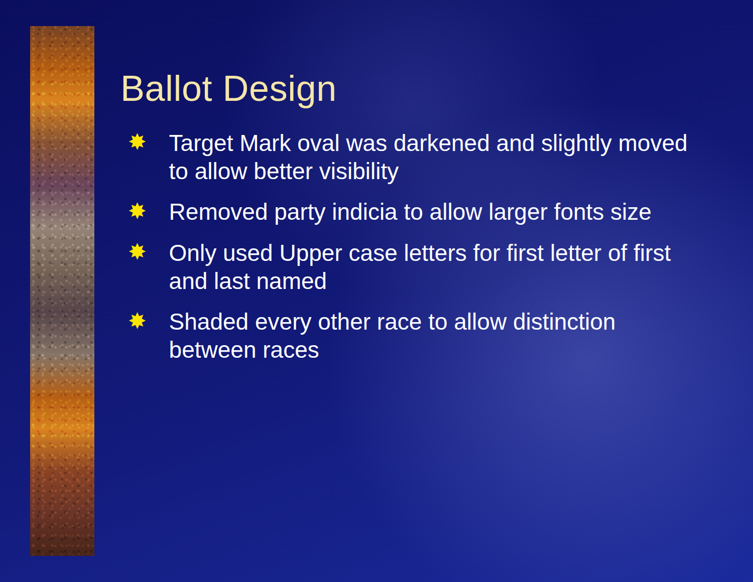Ballot Design
Target Mark oval was darkened and slightly moved to allow better visibility
Removed party indicia to allow larger fonts size
Only used Upper case letters for first letter of first and last named
Shaded every other race to allow distinction between races